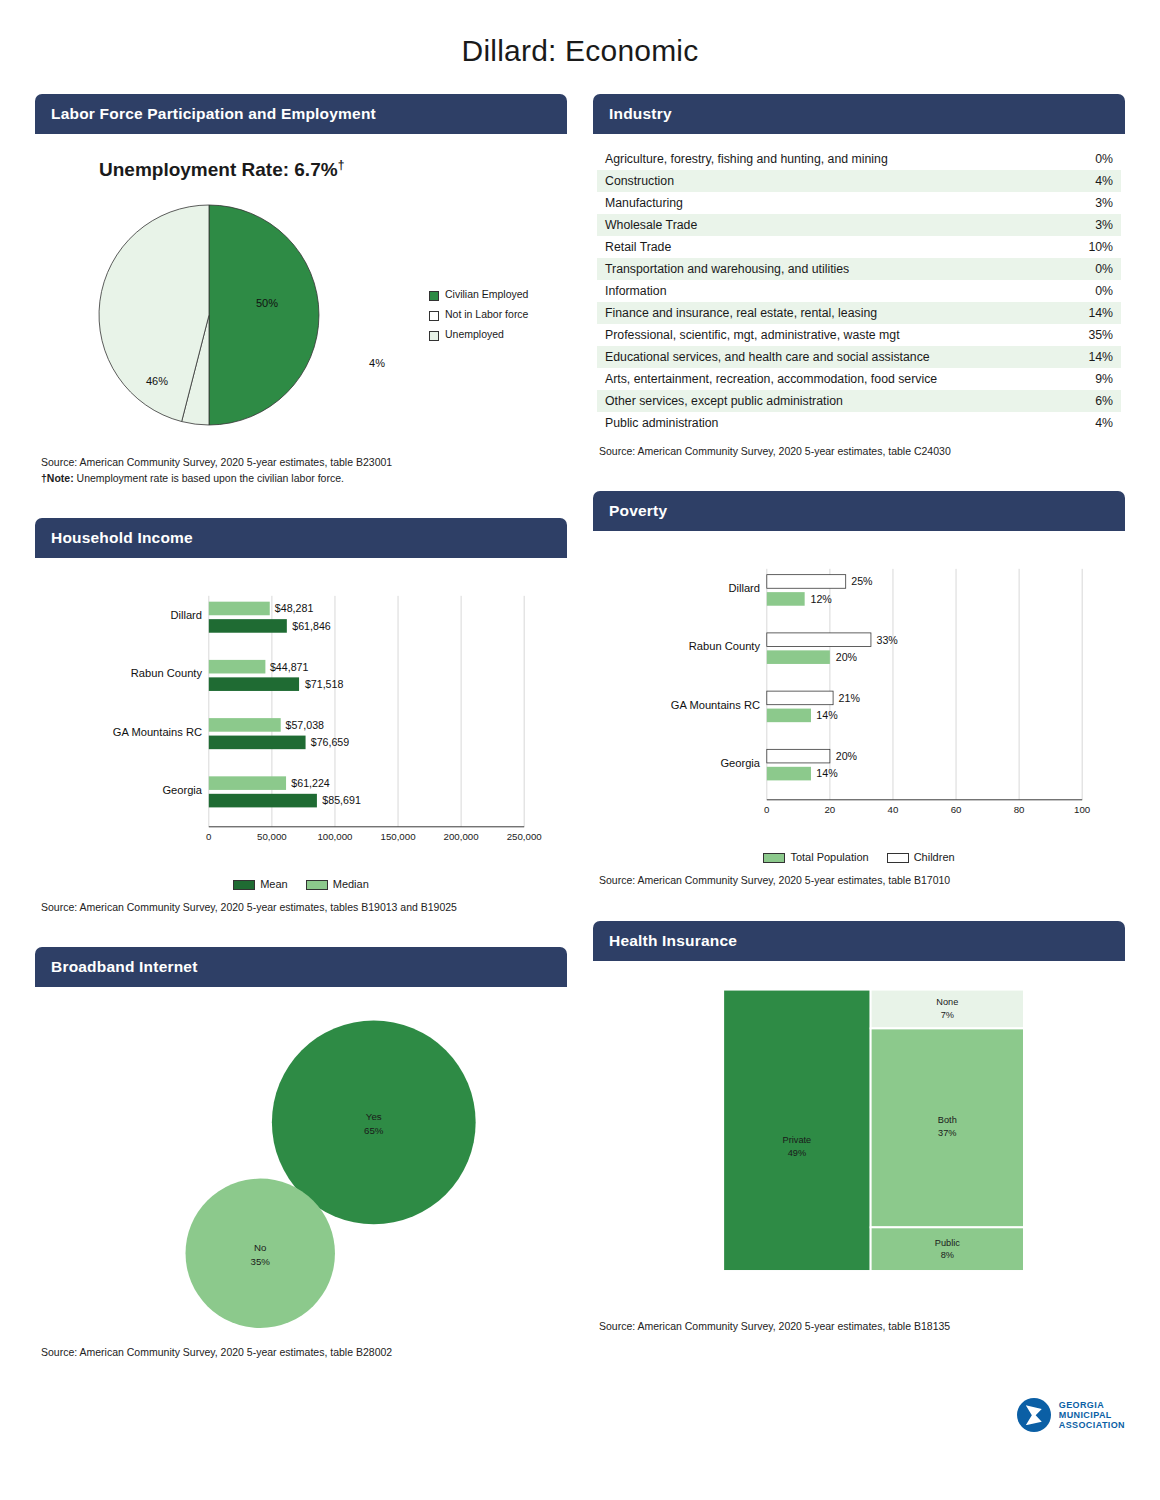Dillard: Economic
Labor Force Participation and Employment
Unemployment Rate: 6.7%†
50% 4% 46%
Civilian Employed
Not in Labor force
Unemployed
Source: American Community Survey, 2020 5-year estimates, table B23001
†Note: Unemployment rate is based upon the civilian labor force.
Household Income
Dillard $48,281 $61,846 Rabun County $44,871 $71,518 GA Mountains RC $57,038 $76,659 Georgia $61,224 $85,691 0 50,000 100,000 150,000 200,000 250,000
Mean
Median
Source: American Community Survey, 2020 5-year estimates, tables B19013 and B19025
Broadband Internet
Yes 65% No 35%
Source: American Community Survey, 2020 5-year estimates, table B28002
Industry
| Agriculture, forestry, fishing and hunting, and mining | 0% |
| Construction | 4% |
| Manufacturing | 3% |
| Wholesale Trade | 3% |
| Retail Trade | 10% |
| Transportation and warehousing, and utilities | 0% |
| Information | 0% |
| Finance and insurance, real estate, rental, leasing | 14% |
| Professional, scientific, mgt, administrative, waste mgt | 35% |
| Educational services, and health care and social assistance | 14% |
| Arts, entertainment, recreation, accommodation, food service | 9% |
| Other services, except public administration | 6% |
| Public administration | 4% |
Source: American Community Survey, 2020 5-year estimates, table C24030
Poverty
Dillard 25% 12% Rabun County 33% 20% GA Mountains RC 21% 14% Georgia 20% 14% 0 20 40 60 80 100
Total Population
Children
Source: American Community Survey, 2020 5-year estimates, table B17010
Health Insurance
Private 49% None 7% Both 37% Public 8%
Source: American Community Survey, 2020 5-year estimates, table B18135
GEORGIA
MUNICIPAL
ASSOCIATION